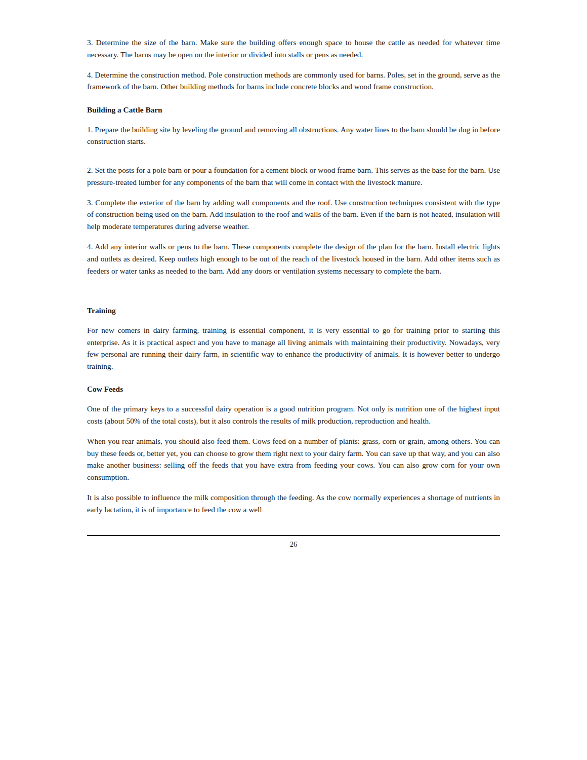3. Determine the size of the barn. Make sure the building offers enough space to house the cattle as needed for whatever time necessary. The barns may be open on the interior or divided into stalls or pens as needed.
4. Determine the construction method. Pole construction methods are commonly used for barns. Poles, set in the ground, serve as the framework of the barn. Other building methods for barns include concrete blocks and wood frame construction.
Building a Cattle Barn
1. Prepare the building site by leveling the ground and removing all obstructions. Any water lines to the barn should be dug in before construction starts.
2. Set the posts for a pole barn or pour a foundation for a cement block or wood frame barn. This serves as the base for the barn. Use pressure-treated lumber for any components of the barn that will come in contact with the livestock manure.
3. Complete the exterior of the barn by adding wall components and the roof. Use construction techniques consistent with the type of construction being used on the barn. Add insulation to the roof and walls of the barn. Even if the barn is not heated, insulation will help moderate temperatures during adverse weather.
4. Add any interior walls or pens to the barn. These components complete the design of the plan for the barn. Install electric lights and outlets as desired. Keep outlets high enough to be out of the reach of the livestock housed in the barn. Add other items such as feeders or water tanks as needed to the barn. Add any doors or ventilation systems necessary to complete the barn.
Training
For new comers in dairy farming, training is essential component, it is very essential to go for training prior to starting this enterprise. As it is practical aspect and you have to manage all living animals with maintaining their productivity. Nowadays, very few personal are running their dairy farm, in scientific way to enhance the productivity of animals. It is however better to undergo training.
Cow Feeds
One of the primary keys to a successful dairy operation is a good nutrition program. Not only is nutrition one of the highest input costs (about 50% of the total costs), but it also controls the results of milk production, reproduction and health.
When you rear animals, you should also feed them. Cows feed on a number of plants: grass, corn or grain, among others. You can buy these feeds or, better yet, you can choose to grow them right next to your dairy farm. You can save up that way, and you can also make another business: selling off the feeds that you have extra from feeding your cows. You can also grow corn for your own consumption.
It is also possible to influence the milk composition through the feeding. As the cow normally experiences a shortage of nutrients in early lactation, it is of importance to feed the cow a well
26